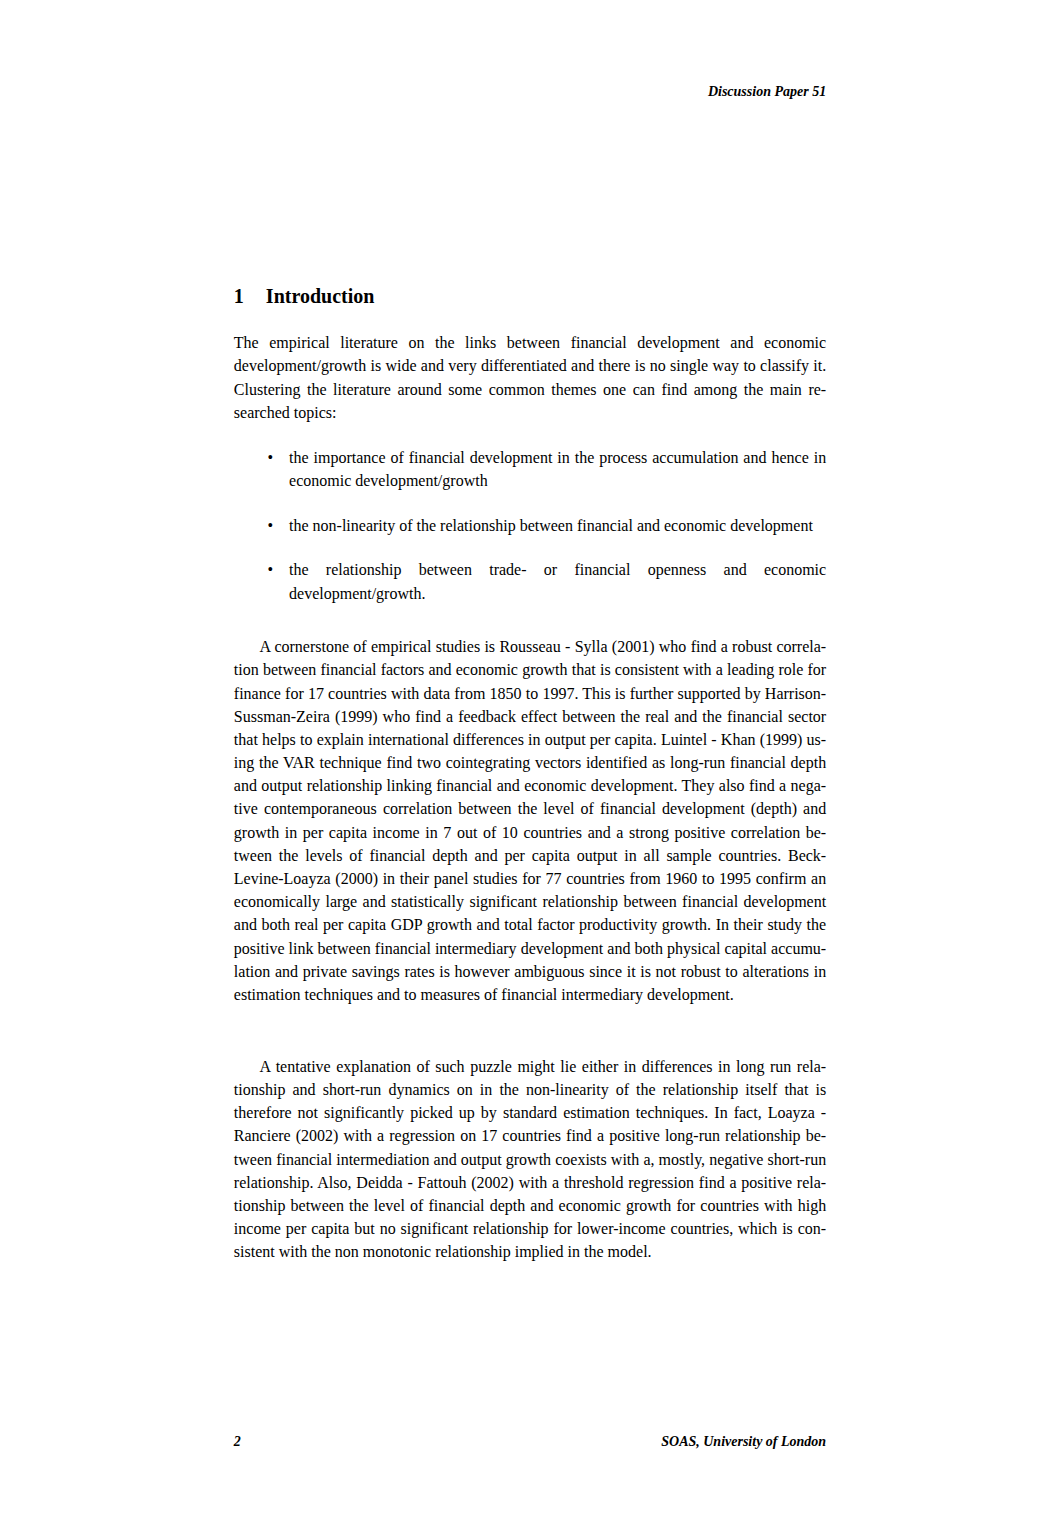Discussion Paper 51
1 Introduction
The empirical literature on the links between financial development and economic development/growth is wide and very differentiated and there is no single way to classify it. Clustering the literature around some common themes one can find among the main researched topics:
the importance of financial development in the process accumulation and hence in economic development/growth
the non-linearity of the relationship between financial and economic development
the relationship between trade- or financial openness and economic development/growth.
A cornerstone of empirical studies is Rousseau - Sylla (2001) who find a robust correlation between financial factors and economic growth that is consistent with a leading role for finance for 17 countries with data from 1850 to 1997. This is further supported by Harrison-Sussman-Zeira (1999) who find a feedback effect between the real and the financial sector that helps to explain international differences in output per capita. Luintel - Khan (1999) using the VAR technique find two cointegrating vectors identified as long-run financial depth and output relationship linking financial and economic development. They also find a negative contemporaneous correlation between the level of financial development (depth) and growth in per capita income in 7 out of 10 countries and a strong positive correlation between the levels of financial depth and per capita output in all sample countries. Beck-Levine-Loayza (2000) in their panel studies for 77 countries from 1960 to 1995 confirm an economically large and statistically significant relationship between financial development and both real per capita GDP growth and total factor productivity growth. In their study the positive link between financial intermediary development and both physical capital accumulation and private savings rates is however ambiguous since it is not robust to alterations in estimation techniques and to measures of financial intermediary development.
A tentative explanation of such puzzle might lie either in differences in long run relationship and short-run dynamics on in the non-linearity of the relationship itself that is therefore not significantly picked up by standard estimation techniques. In fact, Loayza - Ranciere (2002) with a regression on 17 countries find a positive long-run relationship between financial intermediation and output growth coexists with a, mostly, negative short-run relationship. Also, Deidda - Fattouh (2002) with a threshold regression find a positive relationship between the level of financial depth and economic growth for countries with high income per capita but no significant relationship for lower-income countries, which is consistent with the non monotonic relationship implied in the model.
2 SOAS, University of London